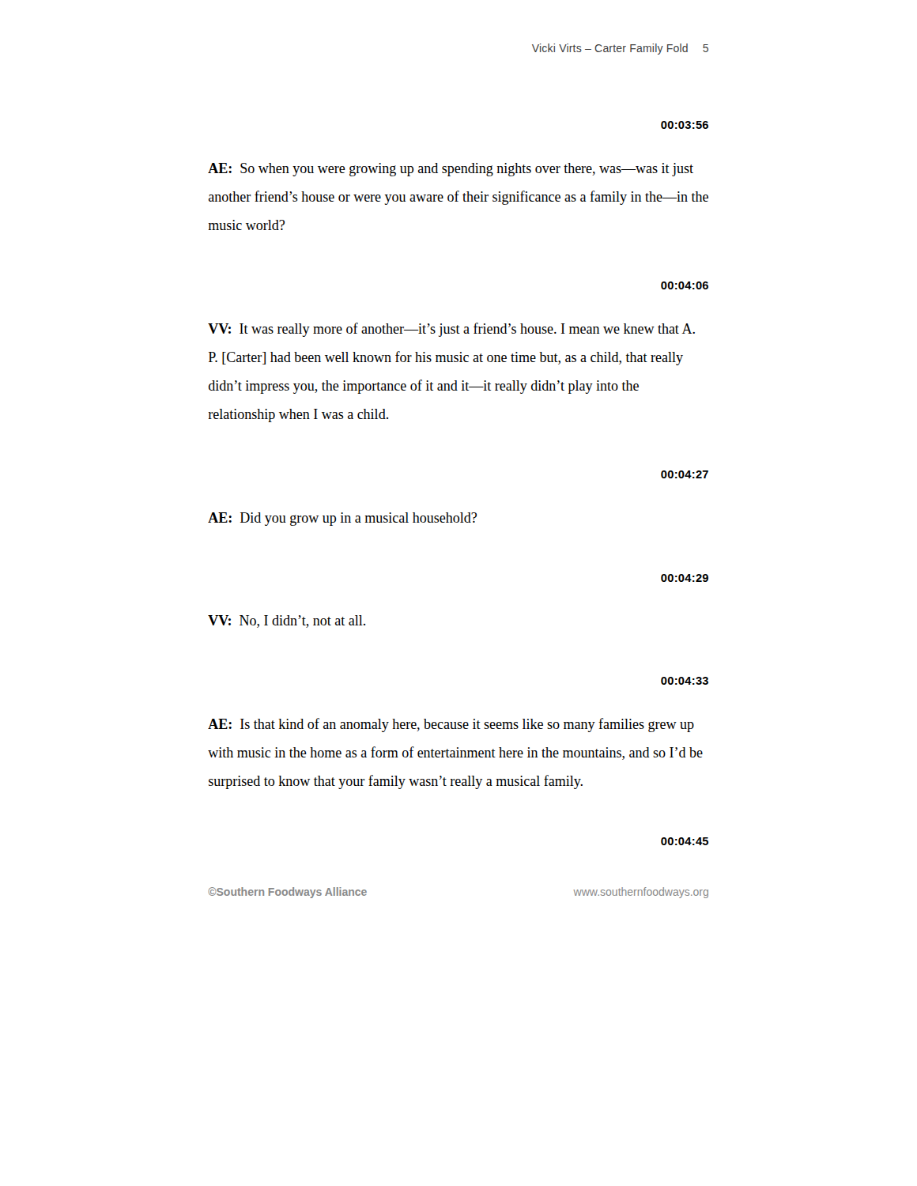Vicki Virts – Carter Family Fold5
00:03:56
AE: So when you were growing up and spending nights over there, was—was it just another friend’s house or were you aware of their significance as a family in the—in the music world?
00:04:06
VV: It was really more of another—it’s just a friend’s house. I mean we knew that A. P. [Carter] had been well known for his music at one time but, as a child, that really didn’t impress you, the importance of it and it—it really didn’t play into the relationship when I was a child.
00:04:27
AE: Did you grow up in a musical household?
00:04:29
VV: No, I didn’t, not at all.
00:04:33
AE: Is that kind of an anomaly here, because it seems like so many families grew up with music in the home as a form of entertainment here in the mountains, and so I’d be surprised to know that your family wasn’t really a musical family.
00:04:45
©Southern Foodways Alliance
www.southernfoodways.org